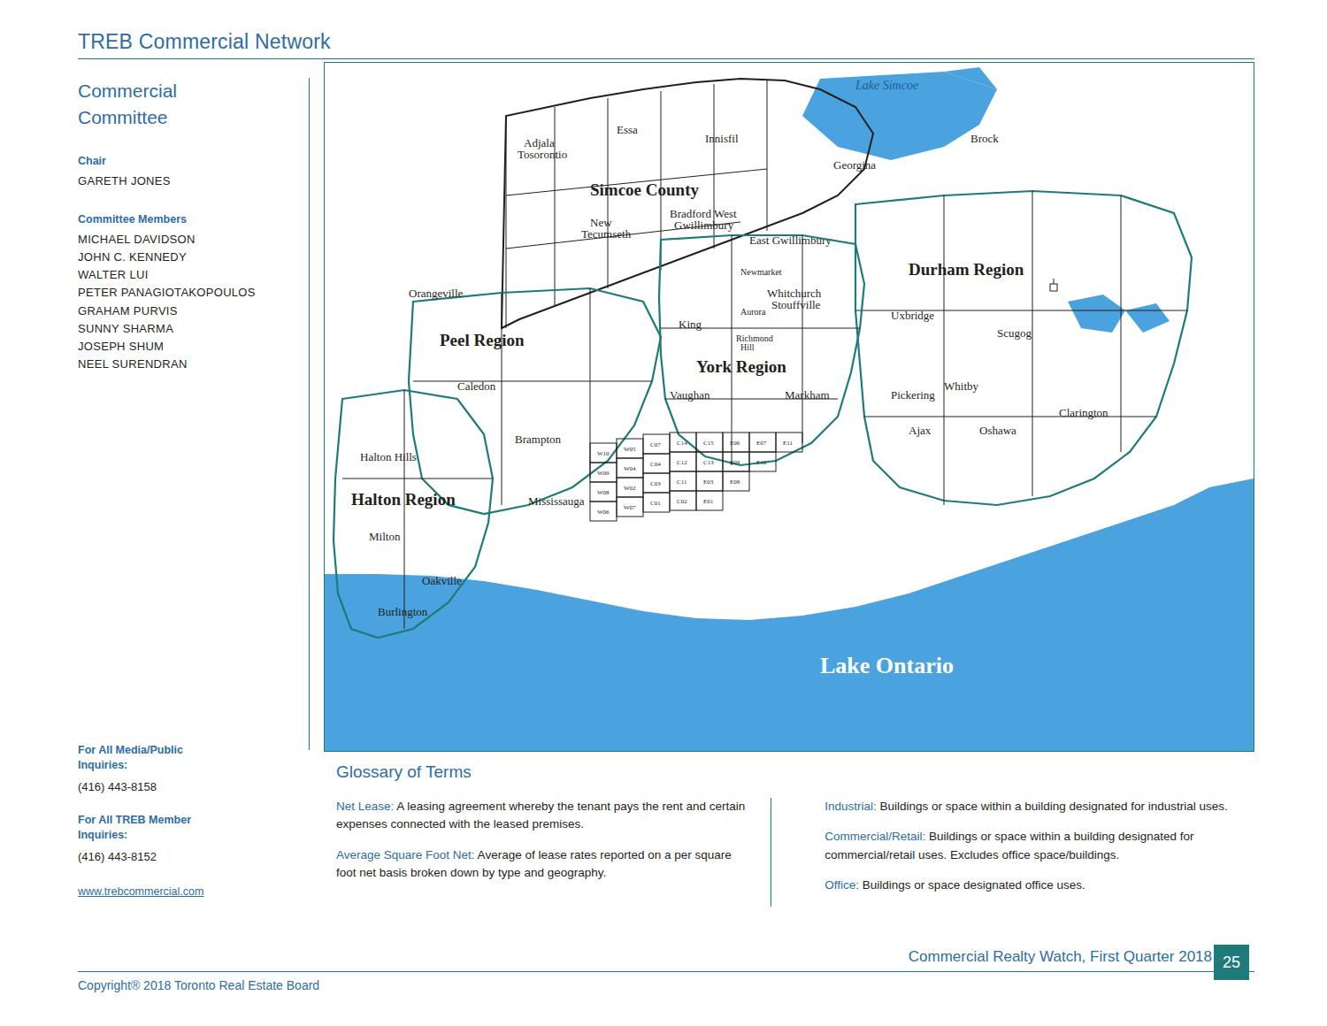TREB Commercial Network
Commercial
Committee
Chair
GARETH JONES
Committee Members
MICHAEL DAVIDSON
JOHN C. KENNEDY
WALTER LUI
PETER PANAGIOTAKOPOULOS
GRAHAM PURVIS
SUNNY SHARMA
JOSEPH SHUM
NEEL SURENDRAN
For All Media/Public
Inquiries:
(416) 443-8158
For All TREB Member
Inquiries:
(416) 443-8152
www.trebcommercial.com
Lake Simcoe Lake Ontario Simcoe County Adjala Tosorontio Essa Innisfil New Tecumseth Bradford West Gwillimbury East Gwillimbury Georgina Brock Durham Region Uxbridge Scugog Pickering Whitby Ajax Oshawa Clarington Peel Region Caledon Brampton Mississauga Orangeville York Region King Newmarket Whitchurch Stouffville Aurora Richmond Hill Vaughan Markham Halton Region Halton Hills Milton Oakville Burlington W10 W05 C07 C14 C15 E06 E07 E11 W09 W04 C04 C12 C13 E09 E10 W08 W02 C03 C11 E03 E08 W06 W07 C01 C02 E01
Glossary of Terms
Net Lease: A leasing agreement whereby the tenant pays the rent and certain expenses connected with the leased premises.
Average Square Foot Net: Average of lease rates reported on a per square foot net basis broken down by type and geography.
Industrial: Buildings or space within a building designated for industrial uses.
Commercial/Retail: Buildings or space within a building designated for commercial/retail uses. Excludes office space/buildings.
Office: Buildings or space designated office uses.
Copyright® 2018 Toronto Real Estate Board
Commercial Realty Watch, First Quarter 2018
25